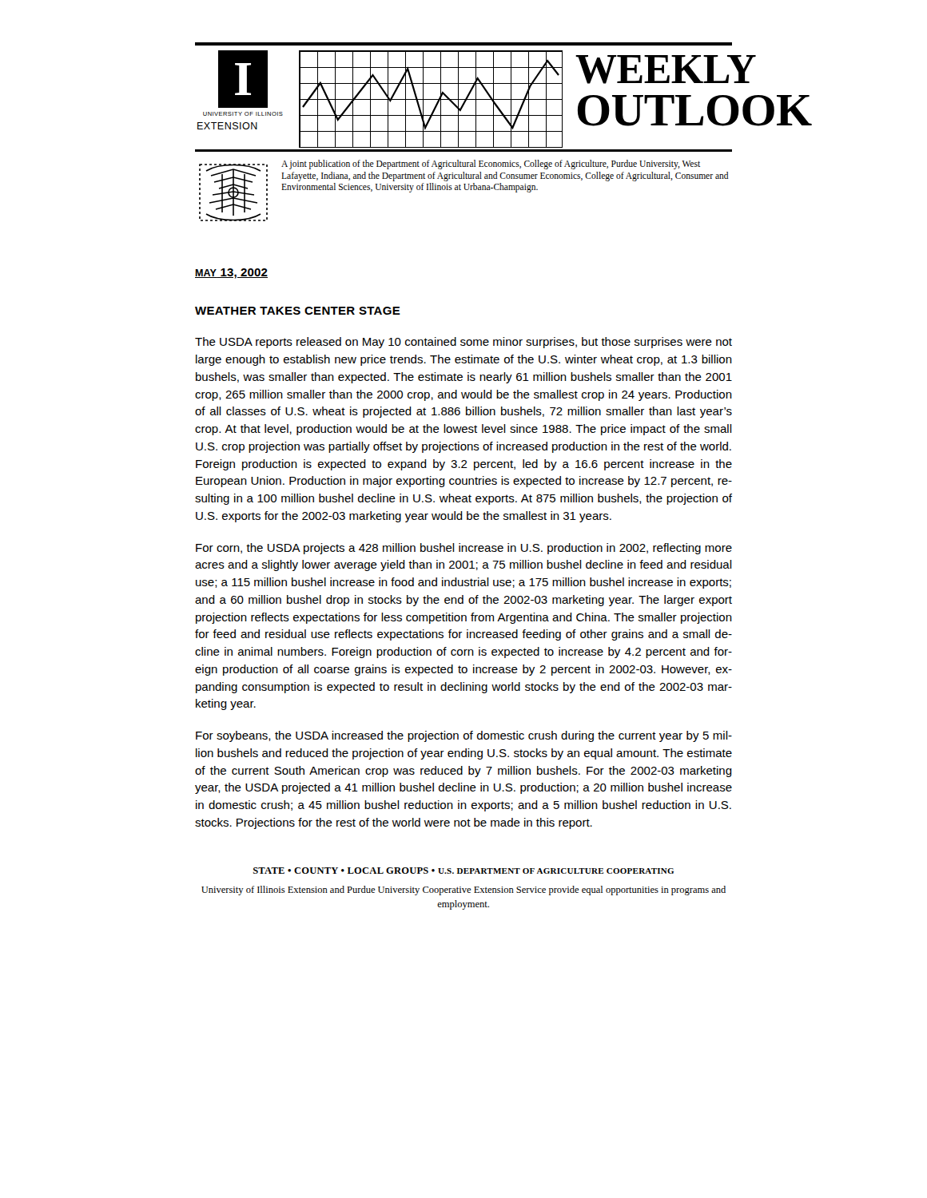I
University of Illinois
Extension
WEEKLY
OUTLOOK
A joint publication of the Department of Agricultural Economics, College of Agriculture, Purdue University, West Lafayette, Indiana, and the Department of Agricultural and Consumer Economics, College of Agricultural, Consumer and Environmental Sciences, University of Illinois at Urbana-Champaign.
May 13, 2002
WEATHER TAKES CENTER STAGE
The USDA reports released on May 10 contained some minor surprises, but those surprises were not large enough to establish new price trends. The estimate of the U.S. winter wheat crop, at 1.3 billion bushels, was smaller than expected. The estimate is nearly 61 million bushels smaller than the 2001 crop, 265 million smaller than the 2000 crop, and would be the smallest crop in 24 years. Production of all classes of U.S. wheat is projected at 1.886 billion bushels, 72 million smaller than last year’s crop. At that level, production would be at the lowest level since 1988. The price impact of the small U.S. crop projection was partially offset by projections of increased production in the rest of the world. Foreign production is expected to expand by 3.2 percent, led by a 16.6 percent increase in the European Union. Production in major exporting countries is expected to increase by 12.7 percent, resulting in a 100 million bushel decline in U.S. wheat exports. At 875 million bushels, the projection of U.S. exports for the 2002-03 marketing year would be the smallest in 31 years.
For corn, the USDA projects a 428 million bushel increase in U.S. production in 2002, reflecting more acres and a slightly lower average yield than in 2001; a 75 million bushel decline in feed and residual use; a 115 million bushel increase in food and industrial use; a 175 million bushel increase in exports; and a 60 million bushel drop in stocks by the end of the 2002-03 marketing year. The larger export projection reflects expectations for less competition from Argentina and China. The smaller projection for feed and residual use reflects expectations for increased feeding of other grains and a small decline in animal numbers. Foreign production of corn is expected to increase by 4.2 percent and foreign production of all coarse grains is expected to increase by 2 percent in 2002-03. However, expanding consumption is expected to result in declining world stocks by the end of the 2002-03 marketing year.
For soybeans, the USDA increased the projection of domestic crush during the current year by 5 million bushels and reduced the projection of year ending U.S. stocks by an equal amount. The estimate of the current South American crop was reduced by 7 million bushels. For the 2002-03 marketing year, the USDA projected a 41 million bushel decline in U.S. production; a 20 million bushel increase in domestic crush; a 45 million bushel reduction in exports; and a 5 million bushel reduction in U.S. stocks. Projections for the rest of the world were not be made in this report.
STATE • COUNTY • LOCAL GROUPS • U.S. DEPARTMENT OF AGRICULTURE COOPERATING
University of Illinois Extension and Purdue University Cooperative Extension Service provide equal opportunities in programs and employment.